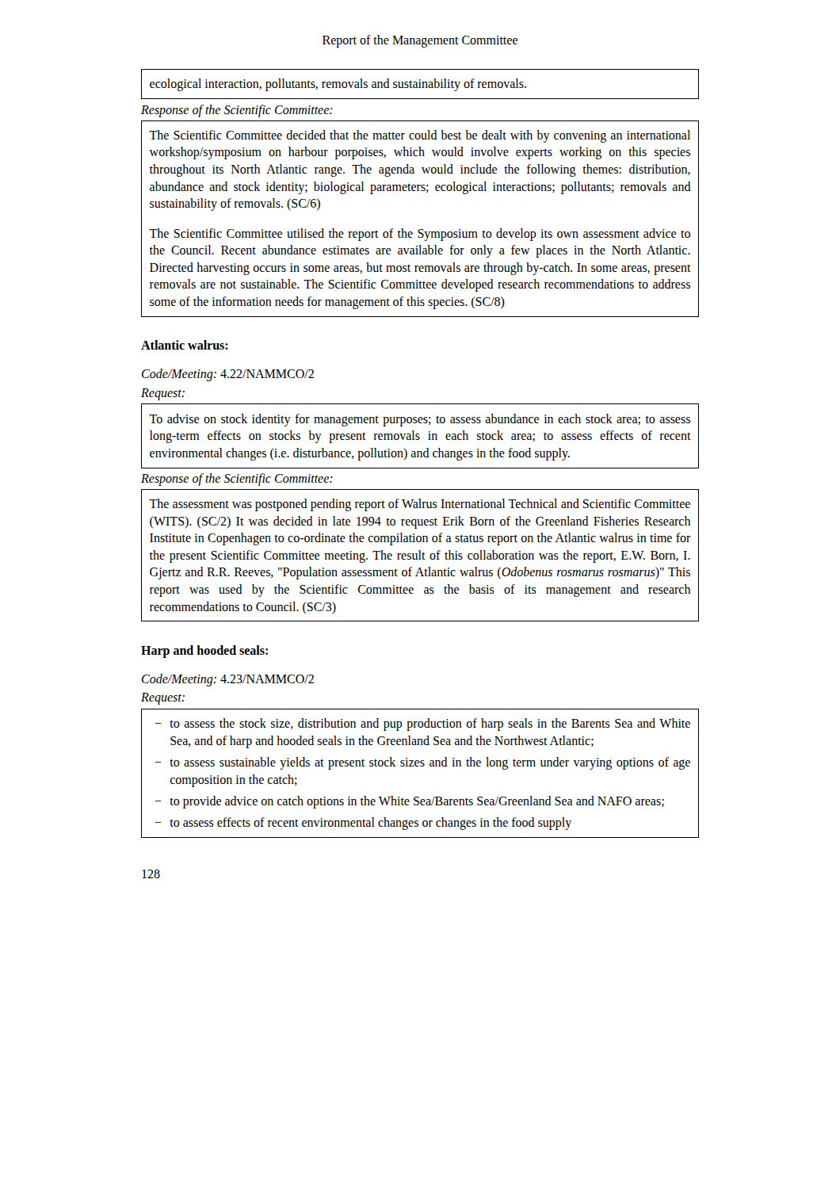Report of the Management Committee
ecological interaction, pollutants, removals and sustainability of removals.
Response of the Scientific Committee:
The Scientific Committee decided that the matter could best be dealt with by convening an international workshop/symposium on harbour porpoises, which would involve experts working on this species throughout its North Atlantic range. The agenda would include the following themes: distribution, abundance and stock identity; biological parameters; ecological interactions; pollutants; removals and sustainability of removals. (SC/6)
The Scientific Committee utilised the report of the Symposium to develop its own assessment advice to the Council. Recent abundance estimates are available for only a few places in the North Atlantic. Directed harvesting occurs in some areas, but most removals are through by-catch. In some areas, present removals are not sustainable. The Scientific Committee developed research recommendations to address some of the information needs for management of this species. (SC/8)
Atlantic walrus:
Code/Meeting: 4.22/NAMMCO/2
Request:
To advise on stock identity for management purposes; to assess abundance in each stock area; to assess long-term effects on stocks by present removals in each stock area; to assess effects of recent environmental changes (i.e. disturbance, pollution) and changes in the food supply.
Response of the Scientific Committee:
The assessment was postponed pending report of Walrus International Technical and Scientific Committee (WITS). (SC/2) It was decided in late 1994 to request Erik Born of the Greenland Fisheries Research Institute in Copenhagen to co-ordinate the compilation of a status report on the Atlantic walrus in time for the present Scientific Committee meeting. The result of this collaboration was the report, E.W. Born, I. Gjertz and R.R. Reeves, "Population assessment of Atlantic walrus (Odobenus rosmarus rosmarus)" This report was used by the Scientific Committee as the basis of its management and research recommendations to Council. (SC/3)
Harp and hooded seals:
Code/Meeting: 4.23/NAMMCO/2
Request:
to assess the stock size, distribution and pup production of harp seals in the Barents Sea and White Sea, and of harp and hooded seals in the Greenland Sea and the Northwest Atlantic;
to assess sustainable yields at present stock sizes and in the long term under varying options of age composition in the catch;
to provide advice on catch options in the White Sea/Barents Sea/Greenland Sea and NAFO areas;
to assess effects of recent environmental changes or changes in the food supply
128